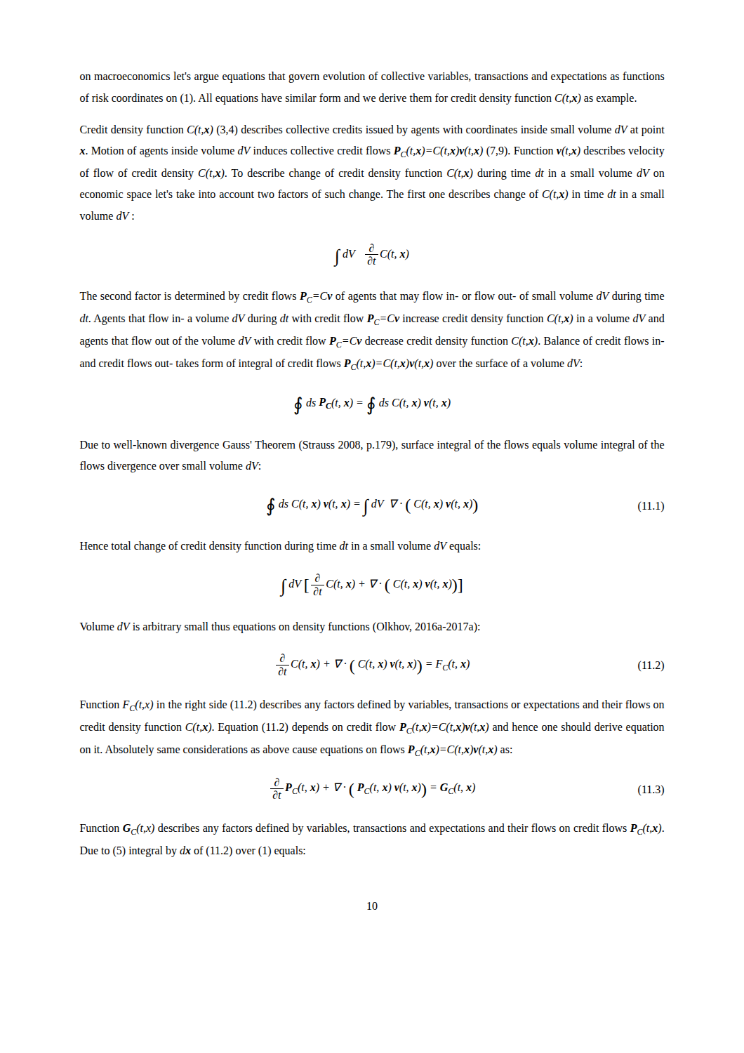on macroeconomics let's argue equations that govern evolution of collective variables, transactions and expectations as functions of risk coordinates on (1). All equations have similar form and we derive them for credit density function C(t,x) as example.
Credit density function C(t,x) (3,4) describes collective credits issued by agents with coordinates inside small volume dV at point x. Motion of agents inside volume dV induces collective credit flows PC(t,x)=C(t,x)v(t,x) (7,9). Function v(t,x) describes velocity of flow of credit density C(t,x). To describe change of credit density function C(t,x) during time dt in a small volume dV on economic space let's take into account two factors of such change. The first one describes change of C(t,x) in time dt in a small volume dV :
∫ dV ∂∂t C(t, x)
The second factor is determined by credit flows PC=Cv of agents that may flow in- or flow out- of small volume dV during time dt. Agents that flow in- a volume dV during dt with credit flow PC=Cv increase credit density function C(t,x) in a volume dV and agents that flow out of the volume dV with credit flow PC=Cv decrease credit density function C(t,x). Balance of credit flows in- and credit flows out- takes form of integral of credit flows PC(t,x)=C(t,x)v(t,x) over the surface of a volume dV:
∮ ds PC(t, x) = ∮ ds C(t, x) v(t, x)
Due to well-known divergence Gauss' Theorem (Strauss 2008, p.179), surface integral of the flows equals volume integral of the flows divergence over small volume dV:
∮ ds C(t, x) v(t, x) = ∫ dV ∇ · ( C(t, x) v(t, x)) (11.1)
Hence total change of credit density function during time dt in a small volume dV equals:
∫ dV [∂∂t C(t, x) + ∇ · ( C(t, x) v(t, x))]
Volume dV is arbitrary small thus equations on density functions (Olkhov, 2016a-2017a):
∂∂t C(t, x) + ∇ · ( C(t, x) v(t, x)) = FC(t, x) (11.2)
Function FC(t,x) in the right side (11.2) describes any factors defined by variables, transactions or expectations and their flows on credit density function C(t,x). Equation (11.2) depends on credit flow PC(t,x)=C(t,x)v(t,x) and hence one should derive equation on it. Absolutely same considerations as above cause equations on flows PC(t,x)=C(t,x)v(t,x) as:
∂∂t PC(t, x) + ∇ · ( PC(t, x) v(t, x)) = GC(t, x) (11.3)
Function GC(t,x) describes any factors defined by variables, transactions and expectations and their flows on credit flows PC(t,x). Due to (5) integral by dx of (11.2) over (1) equals:
10